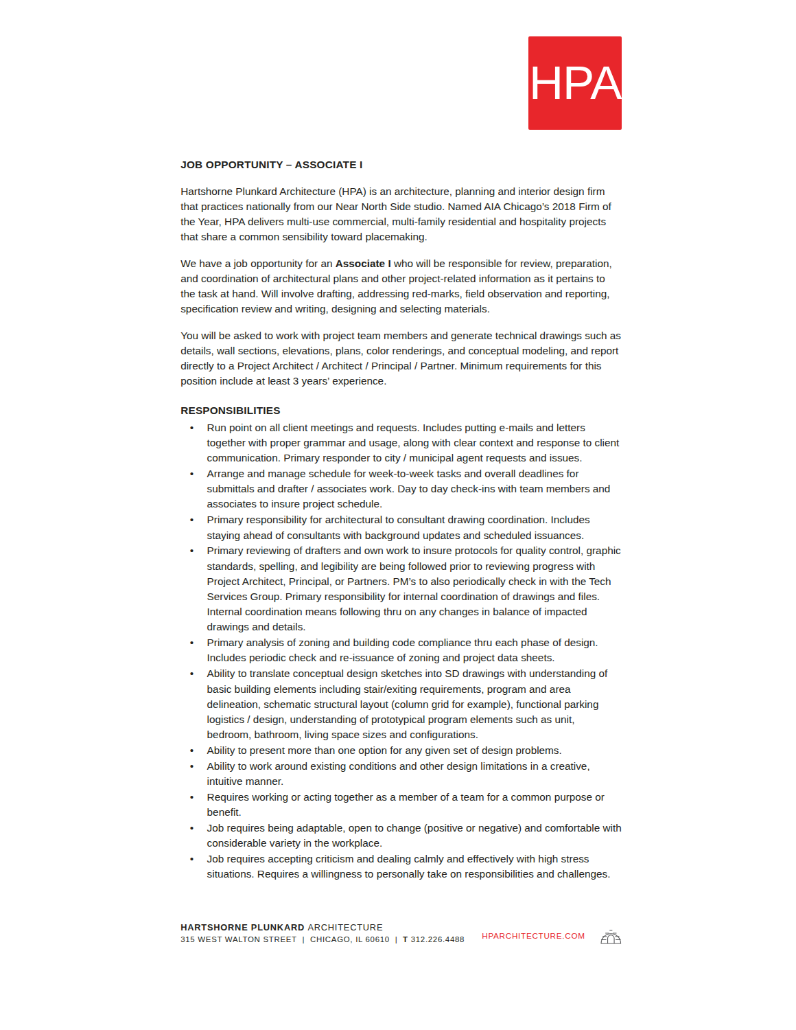HPA
JOB OPPORTUNITY – ASSOCIATE I
Hartshorne Plunkard Architecture (HPA) is an architecture, planning and interior design firm that practices nationally from our Near North Side studio. Named AIA Chicago’s 2018 Firm of the Year, HPA delivers multi-use commercial, multi-family residential and hospitality projects that share a common sensibility toward placemaking.
We have a job opportunity for an Associate I who will be responsible for review, preparation, and coordination of architectural plans and other project-related information as it pertains to the task at hand. Will involve drafting, addressing red-marks, field observation and reporting, specification review and writing, designing and selecting materials.
You will be asked to work with project team members and generate technical drawings such as details, wall sections, elevations, plans, color renderings, and conceptual modeling, and report directly to a Project Architect / Architect / Principal / Partner. Minimum requirements for this position include at least 3 years’ experience.
RESPONSIBILITIES
Run point on all client meetings and requests. Includes putting e-mails and letters together with proper grammar and usage, along with clear context and response to client communication. Primary responder to city / municipal agent requests and issues.
Arrange and manage schedule for week-to-week tasks and overall deadlines for submittals and drafter / associates work. Day to day check-ins with team members and associates to insure project schedule.
Primary responsibility for architectural to consultant drawing coordination. Includes staying ahead of consultants with background updates and scheduled issuances.
Primary reviewing of drafters and own work to insure protocols for quality control, graphic standards, spelling, and legibility are being followed prior to reviewing progress with Project Architect, Principal, or Partners. PM’s to also periodically check in with the Tech Services Group. Primary responsibility for internal coordination of drawings and files. Internal coordination means following thru on any changes in balance of impacted drawings and details.
Primary analysis of zoning and building code compliance thru each phase of design. Includes periodic check and re-issuance of zoning and project data sheets.
Ability to translate conceptual design sketches into SD drawings with understanding of basic building elements including stair/exiting requirements, program and area delineation, schematic structural layout (column grid for example), functional parking logistics / design, understanding of prototypical program elements such as unit, bedroom, bathroom, living space sizes and configurations.
Ability to present more than one option for any given set of design problems.
Ability to work around existing conditions and other design limitations in a creative, intuitive manner.
Requires working or acting together as a member of a team for a common purpose or benefit.
Job requires being adaptable, open to change (positive or negative) and comfortable with considerable variety in the workplace.
Job requires accepting criticism and dealing calmly and effectively with high stress situations. Requires a willingness to personally take on responsibilities and challenges.
HARTSHORNE PLUNKARD ARCHITECTURE
315 WEST WALTON STREET | CHICAGO, IL 60610 | T 312.226.4488
HPARCHITECTURE.COM